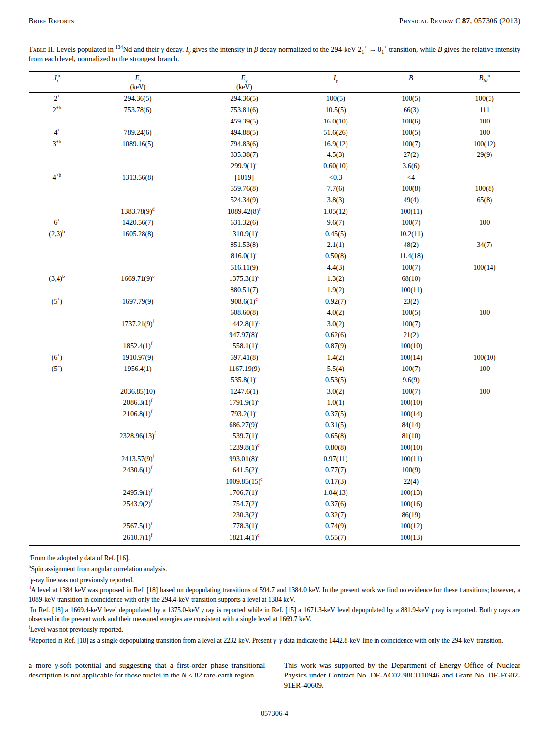Brief Reports Physical Review C 87, 057306 (2013)
Table II. Levels populated in 134Nd and their γ decay. Iγ gives the intensity in β decay normalized to the 294-keV 21+ → 01+ transition, while B gives the relative intensity from each level, normalized to the strongest branch.
| J i π | E i (keV) | E γ (keV) | I γ | B | B lit a |
| --- | --- | --- | --- | --- | --- |
| 2 + | 294.36(5) | 294.36(5) | 100(5) | 100(5) | 100(5) |
| 2 +b | 753.78(6) | 753.81(6) | 10.5(5) | 66(3) | 111 |
| | | 459.39(5) | 16.0(10) | 100(6) | 100 |
| 4 + | 789.24(6) | 494.88(5) | 51.6(26) | 100(5) | 100 |
| 3 +b | 1089.16(5) | 794.83(6) | 16.9(12) | 100(7) | 100(12) |
| | | 335.38(7) | 4.5(3) | 27(2) | 29(9) |
| | | 299.9(1) c | 0.60(10) | 3.6(6) | |
| 4 +b | 1313.56(8) | [1019] | <0.3 | <4 | |
| | | 559.76(8) | 7.7(6) | 100(8) | 100(8) |
| | | 524.34(9) | 3.8(3) | 49(4) | 65(8) |
| | 1383.78(9) d | 1089.42(8) c | 1.05(12) | 100(11) | |
| 6 + | 1420.56(7) | 631.32(6) | 9.6(7) | 100(7) | 100 |
| (2,3) b | 1605.28(8) | 1310.9(1) c | 0.45(5) | 10.2(11) | |
| | | 851.53(8) | 2.1(1) | 48(2) | 34(7) |
| | | 816.0(1) c | 0.50(8) | 11.4(18) | |
| | | 516.11(9) | 4.4(3) | 100(7) | 100(14) |
| (3,4) b | 1669.71(9) e | 1375.3(1) c | 1.3(2) | 68(10) | |
| | | 880.51(7) | 1.9(2) | 100(11) | |
| (5 + ) | 1697.79(9) | 908.6(1) c | 0.92(7) | 23(2) | |
| | | 608.60(8) | 4.0(2) | 100(5) | 100 |
| | 1737.21(9) f | 1442.8(1) g | 3.0(2) | 100(7) | |
| | | 947.97(8) c | 0.62(6) | 21(2) | |
| | 1852.4(1) f | 1558.1(1) c | 0.87(9) | 100(10) | |
| (6 + ) | 1910.97(9) | 597.41(8) | 1.4(2) | 100(14) | 100(10) |
| (5 − ) | 1956.4(1) | 1167.19(9) | 5.5(4) | 100(7) | 100 |
| | | 535.8(1) c | 0.53(5) | 9.6(9) | |
| | 2036.85(10) | 1247.6(1) | 3.0(2) | 100(7) | 100 |
| | 2086.3(1) f | 1791.9(1) c | 1.0(1) | 100(10) | |
| | 2106.8(1) f | 793.2(1) c | 0.37(5) | 100(14) | |
| | | 686.27(9) c | 0.31(5) | 84(14) | |
| | 2328.96(13) f | 1539.7(1) c | 0.65(8) | 81(10) | |
| | | 1239.8(1) c | 0.80(8) | 100(10) | |
| | 2413.57(9) f | 993.01(8) c | 0.97(11) | 100(11) | |
| | 2430.6(1) f | 1641.5(2) c | 0.77(7) | 100(9) | |
| | | 1009.85(15) c | 0.17(3) | 22(4) | |
| | 2495.9(1) f | 1706.7(1) c | 1.04(13) | 100(13) | |
| | 2543.9(2) f | 1754.7(2) c | 0.37(6) | 100(16) | |
| | | 1230.3(2) c | 0.32(7) | 86(19) | |
| | 2567.5(1) f | 1778.3(1) c | 0.74(9) | 100(12) | |
| | 2610.7(1) f | 1821.4(1) c | 0.55(7) | 100(13) | |
aFrom the adopted γ data of Ref. [16].
bSpin assignment from angular correlation analysis.
cγ-ray line was not previously reported.
dA level at 1384 keV was proposed in Ref. [18] based on depopulating transitions of 594.7 and 1384.0 keV. In the present work we find no evidence for these transitions; however, a 1089-keV transition in coincidence with only the 294.4-keV transition supports a level at 1384 keV.
eIn Ref. [18] a 1669.4-keV level depopulated by a 1375.0-keV γ ray is reported while in Ref. [15] a 1671.3-keV level depopulated by a 881.9-keV γ ray is reported. Both γ rays are observed in the present work and their measured energies are consistent with a single level at 1669.7 keV.
fLevel was not previously reported.
gReported in Ref. [18] as a single depopulating transition from a level at 2232 keV. Present γ–γ data indicate the 1442.8-keV line in coincidence with only the 294-keV transition.
a more γ-soft potential and suggesting that a first-order phase transitional description is not applicable for those nuclei in the N < 82 rare-earth region.
This work was supported by the Department of Energy Office of Nuclear Physics under Contract No. DE-AC02-98CH10946 and Grant No. DE-FG02-91ER-40609.
057306-4